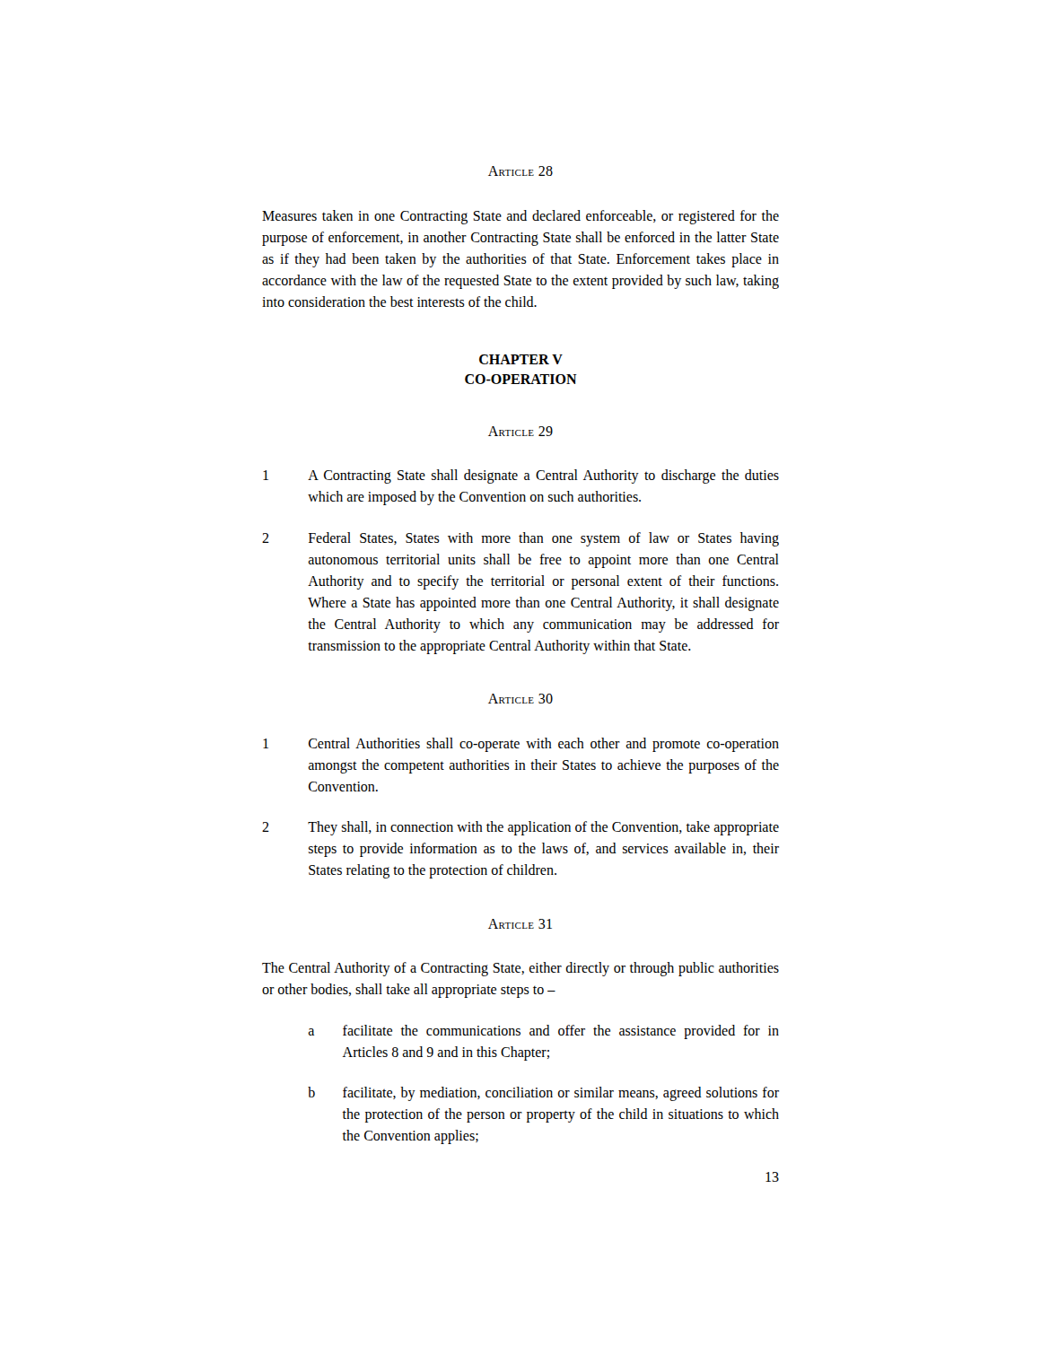Article 28
Measures taken in one Contracting State and declared enforceable, or registered for the purpose of enforcement, in another Contracting State shall be enforced in the latter State as if they had been taken by the authorities of that State. Enforcement takes place in accordance with the law of the requested State to the extent provided by such law, taking into consideration the best interests of the child.
CHAPTER V
CO-OPERATION
Article 29
1 A Contracting State shall designate a Central Authority to discharge the duties which are imposed by the Convention on such authorities.
2 Federal States, States with more than one system of law or States having autonomous territorial units shall be free to appoint more than one Central Authority and to specify the territorial or personal extent of their functions. Where a State has appointed more than one Central Authority, it shall designate the Central Authority to which any communication may be addressed for transmission to the appropriate Central Authority within that State.
Article 30
1 Central Authorities shall co-operate with each other and promote co-operation amongst the competent authorities in their States to achieve the purposes of the Convention.
2 They shall, in connection with the application of the Convention, take appropriate steps to provide information as to the laws of, and services available in, their States relating to the protection of children.
Article 31
The Central Authority of a Contracting State, either directly or through public authorities or other bodies, shall take all appropriate steps to –
afacilitate the communications and offer the assistance provided for in Articles 8 and 9 and in this Chapter;
bfacilitate, by mediation, conciliation or similar means, agreed solutions for the protection of the person or property of the child in situations to which the Convention applies;
13